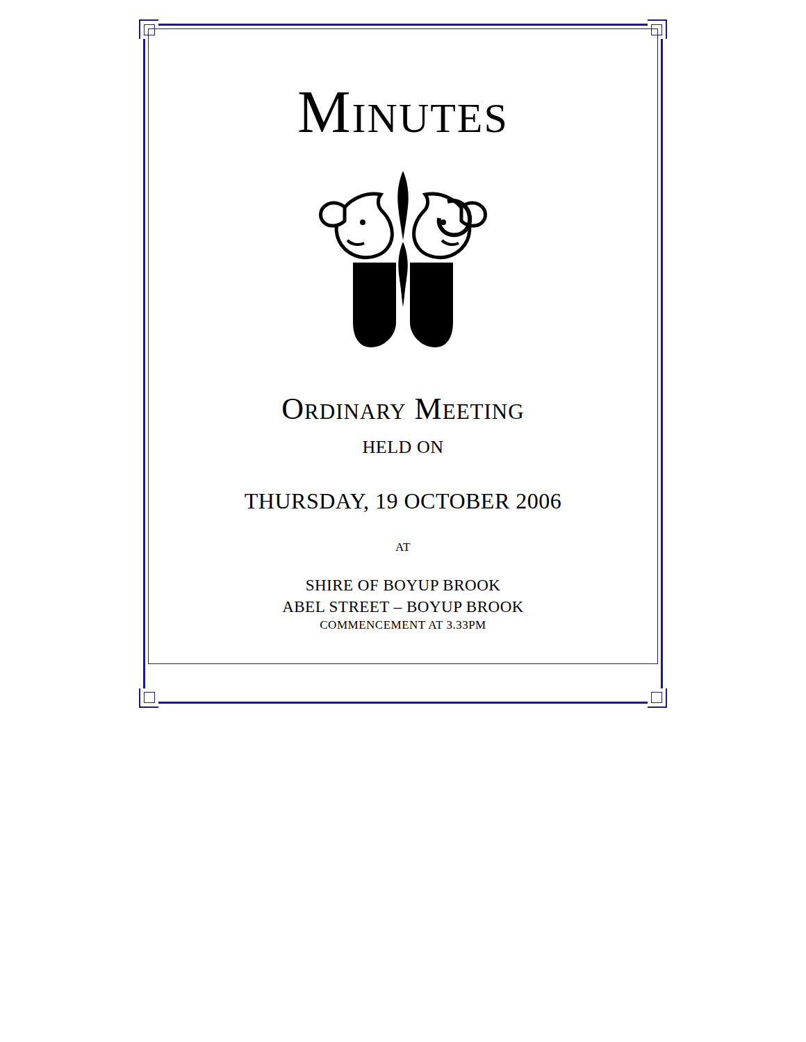Minutes
Ordinary Meeting
HELD ON
THURSDAY, 19 OCTOBER 2006
AT
SHIRE OF BOYUP BROOK ABEL STREET – BOYUP BROOK COMMENCEMENT AT 3.33PM